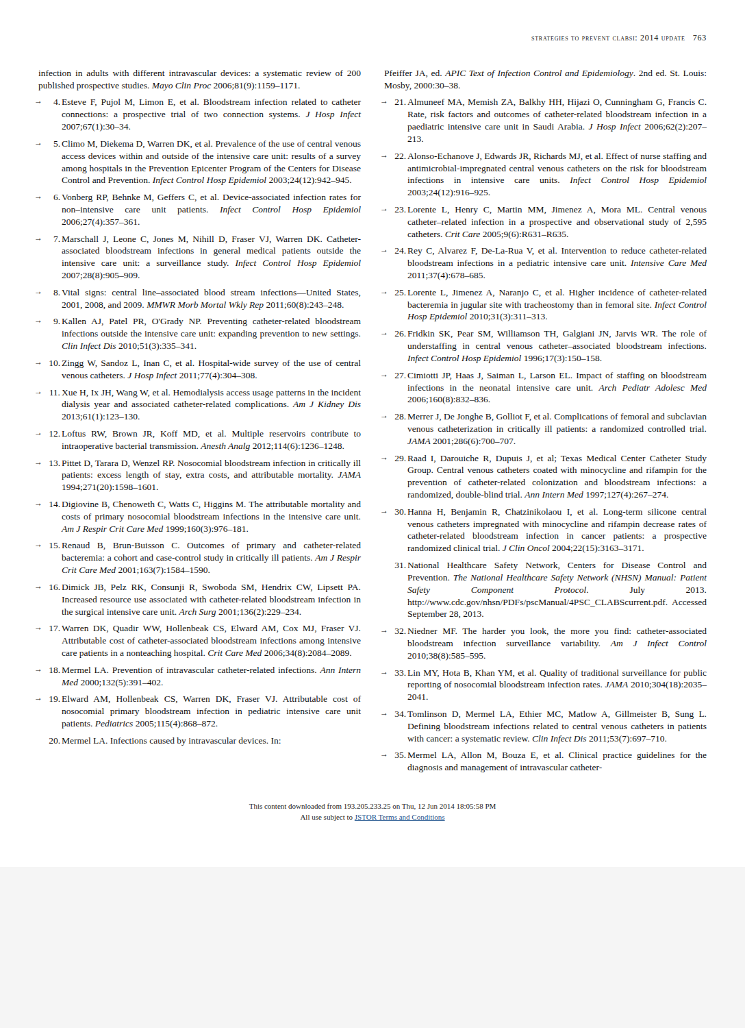strategies to prevent clabsi: 2014 update 763
infection in adults with different intravascular devices: a systematic review of 200 published prospective studies. Mayo Clin Proc 2006;81(9):1159–1171.
4. Esteve F, Pujol M, Limon E, et al. Bloodstream infection related to catheter connections: a prospective trial of two connection systems. J Hosp Infect 2007;67(1):30–34.
5. Climo M, Diekema D, Warren DK, et al. Prevalence of the use of central venous access devices within and outside of the intensive care unit: results of a survey among hospitals in the Prevention Epicenter Program of the Centers for Disease Control and Prevention. Infect Control Hosp Epidemiol 2003;24(12):942–945.
6. Vonberg RP, Behnke M, Geffers C, et al. Device-associated infection rates for non–intensive care unit patients. Infect Control Hosp Epidemiol 2006;27(4):357–361.
7. Marschall J, Leone C, Jones M, Nihill D, Fraser VJ, Warren DK. Catheter-associated bloodstream infections in general medical patients outside the intensive care unit: a surveillance study. Infect Control Hosp Epidemiol 2007;28(8):905–909.
8. Vital signs: central line–associated blood stream infections—United States, 2001, 2008, and 2009. MMWR Morb Mortal Wkly Rep 2011;60(8):243–248.
9. Kallen AJ, Patel PR, O'Grady NP. Preventing catheter-related bloodstream infections outside the intensive care unit: expanding prevention to new settings. Clin Infect Dis 2010;51(3):335–341.
10. Zingg W, Sandoz L, Inan C, et al. Hospital-wide survey of the use of central venous catheters. J Hosp Infect 2011;77(4):304–308.
11. Xue H, Ix JH, Wang W, et al. Hemodialysis access usage patterns in the incident dialysis year and associated catheter-related complications. Am J Kidney Dis 2013;61(1):123–130.
12. Loftus RW, Brown JR, Koff MD, et al. Multiple reservoirs contribute to intraoperative bacterial transmission. Anesth Analg 2012;114(6):1236–1248.
13. Pittet D, Tarara D, Wenzel RP. Nosocomial bloodstream infection in critically ill patients: excess length of stay, extra costs, and attributable mortality. JAMA 1994;271(20):1598–1601.
14. Digiovine B, Chenoweth C, Watts C, Higgins M. The attributable mortality and costs of primary nosocomial bloodstream infections in the intensive care unit. Am J Respir Crit Care Med 1999;160(3):976–181.
15. Renaud B, Brun-Buisson C. Outcomes of primary and catheter-related bacteremia: a cohort and case-control study in critically ill patients. Am J Respir Crit Care Med 2001;163(7):1584–1590.
16. Dimick JB, Pelz RK, Consunji R, Swoboda SM, Hendrix CW, Lipsett PA. Increased resource use associated with catheter-related bloodstream infection in the surgical intensive care unit. Arch Surg 2001;136(2):229–234.
17. Warren DK, Quadir WW, Hollenbeak CS, Elward AM, Cox MJ, Fraser VJ. Attributable cost of catheter-associated bloodstream infections among intensive care patients in a nonteaching hospital. Crit Care Med 2006;34(8):2084–2089.
18. Mermel LA. Prevention of intravascular catheter-related infections. Ann Intern Med 2000;132(5):391–402.
19. Elward AM, Hollenbeak CS, Warren DK, Fraser VJ. Attributable cost of nosocomial primary bloodstream infection in pediatric intensive care unit patients. Pediatrics 2005;115(4):868–872.
20. Mermel LA. Infections caused by intravascular devices. In:
Pfeiffer JA, ed. APIC Text of Infection Control and Epidemiology. 2nd ed. St. Louis: Mosby, 2000:30–38.
21. Almuneef MA, Memish ZA, Balkhy HH, Hijazi O, Cunningham G, Francis C. Rate, risk factors and outcomes of catheter-related bloodstream infection in a paediatric intensive care unit in Saudi Arabia. J Hosp Infect 2006;62(2):207–213.
22. Alonso-Echanove J, Edwards JR, Richards MJ, et al. Effect of nurse staffing and antimicrobial-impregnated central venous catheters on the risk for bloodstream infections in intensive care units. Infect Control Hosp Epidemiol 2003;24(12):916–925.
23. Lorente L, Henry C, Martin MM, Jimenez A, Mora ML. Central venous catheter–related infection in a prospective and observational study of 2,595 catheters. Crit Care 2005;9(6):R631–R635.
24. Rey C, Alvarez F, De-La-Rua V, et al. Intervention to reduce catheter-related bloodstream infections in a pediatric intensive care unit. Intensive Care Med 2011;37(4):678–685.
25. Lorente L, Jimenez A, Naranjo C, et al. Higher incidence of catheter-related bacteremia in jugular site with tracheostomy than in femoral site. Infect Control Hosp Epidemiol 2010;31(3):311–313.
26. Fridkin SK, Pear SM, Williamson TH, Galgiani JN, Jarvis WR. The role of understaffing in central venous catheter–associated bloodstream infections. Infect Control Hosp Epidemiol 1996;17(3):150–158.
27. Cimiotti JP, Haas J, Saiman L, Larson EL. Impact of staffing on bloodstream infections in the neonatal intensive care unit. Arch Pediatr Adolesc Med 2006;160(8):832–836.
28. Merrer J, De Jonghe B, Golliot F, et al. Complications of femoral and subclavian venous catheterization in critically ill patients: a randomized controlled trial. JAMA 2001;286(6):700–707.
29. Raad I, Darouiche R, Dupuis J, et al; Texas Medical Center Catheter Study Group. Central venous catheters coated with minocycline and rifampin for the prevention of catheter-related colonization and bloodstream infections: a randomized, double-blind trial. Ann Intern Med 1997;127(4):267–274.
30. Hanna H, Benjamin R, Chatzinikolaou I, et al. Long-term silicone central venous catheters impregnated with minocycline and rifampin decrease rates of catheter-related bloodstream infection in cancer patients: a prospective randomized clinical trial. J Clin Oncol 2004;22(15):3163–3171.
31. National Healthcare Safety Network, Centers for Disease Control and Prevention. The National Healthcare Safety Network (NHSN) Manual: Patient Safety Component Protocol. July 2013. http://www.cdc.gov/nhsn/PDFs/pscManual/4PSC_CLABScurrent.pdf. Accessed September 28, 2013.
32. Niedner MF. The harder you look, the more you find: catheter-associated bloodstream infection surveillance variability. Am J Infect Control 2010;38(8):585–595.
33. Lin MY, Hota B, Khan YM, et al. Quality of traditional surveillance for public reporting of nosocomial bloodstream infection rates. JAMA 2010;304(18):2035–2041.
34. Tomlinson D, Mermel LA, Ethier MC, Matlow A, Gillmeister B, Sung L. Defining bloodstream infections related to central venous catheters in patients with cancer: a systematic review. Clin Infect Dis 2011;53(7):697–710.
35. Mermel LA, Allon M, Bouza E, et al. Clinical practice guidelines for the diagnosis and management of intravascular catheter-
This content downloaded from 193.205.233.25 on Thu, 12 Jun 2014 18:05:58 PM
All use subject to JSTOR Terms and Conditions